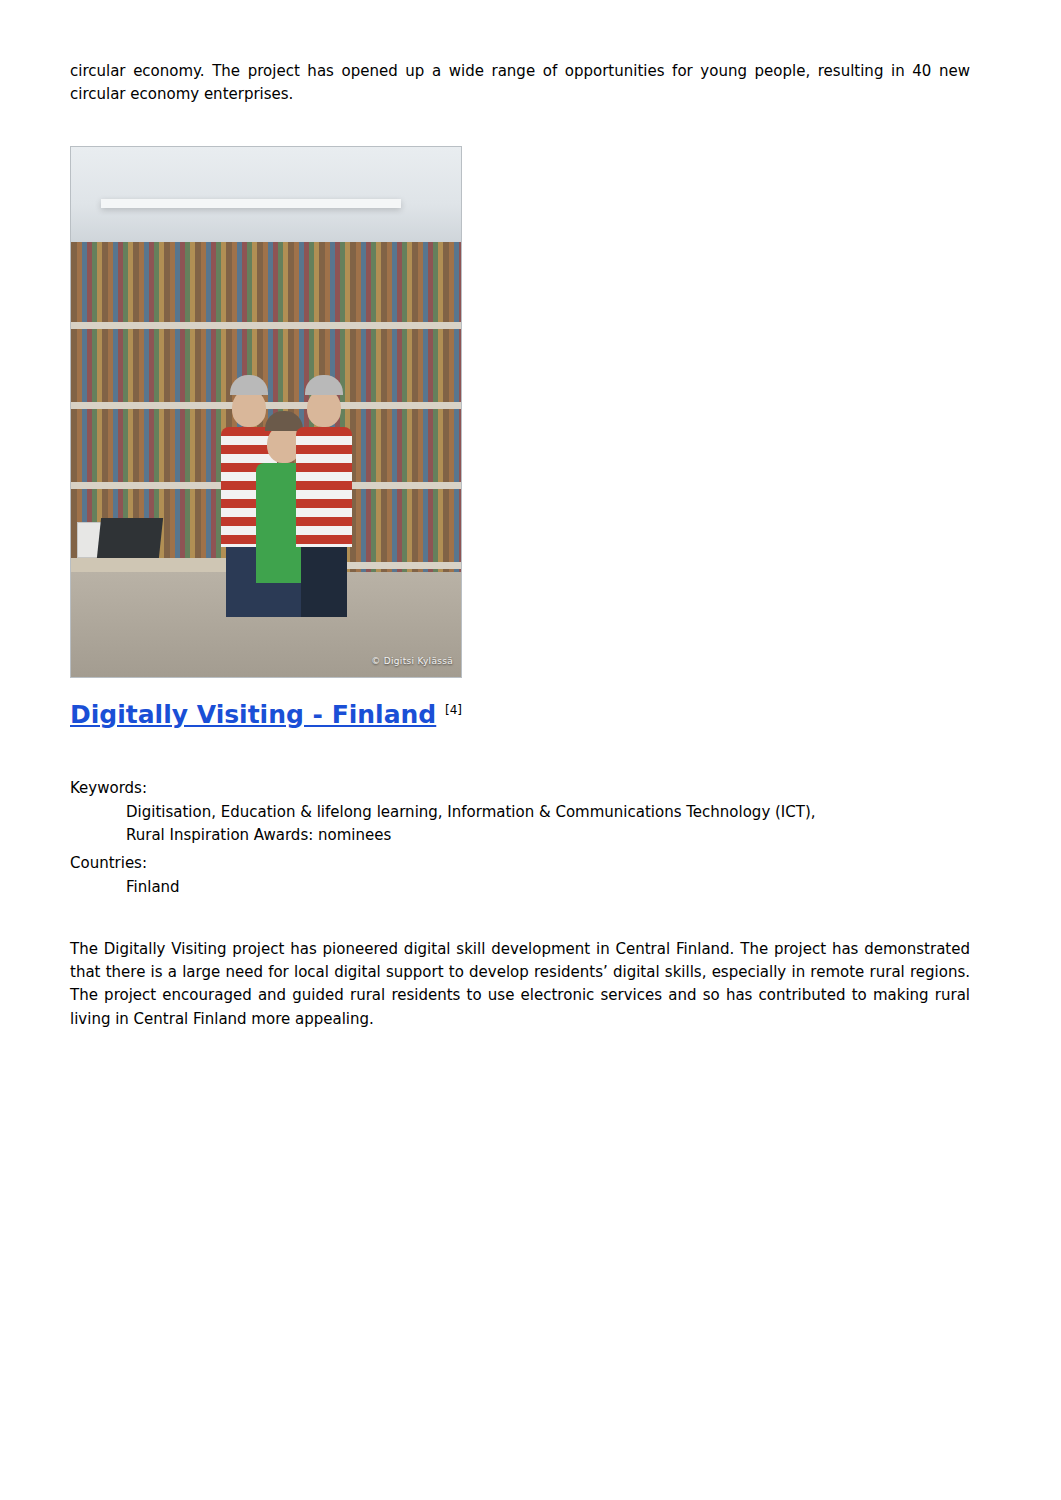circular economy. The project has opened up a wide range of opportunities for young people, resulting in 40 new circular economy enterprises.
© Digitsi Kylässä
Digitally Visiting - Finland [4]
Keywords:
Digitisation, Education & lifelong learning, Information & Communications Technology (ICT),
Rural Inspiration Awards: nominees
Countries:
Finland
The Digitally Visiting project has pioneered digital skill development in Central Finland. The project has demonstrated that there is a large need for local digital support to develop residents’ digital skills, especially in remote rural regions. The project encouraged and guided rural residents to use electronic services and so has contributed to making rural living in Central Finland more appealing.